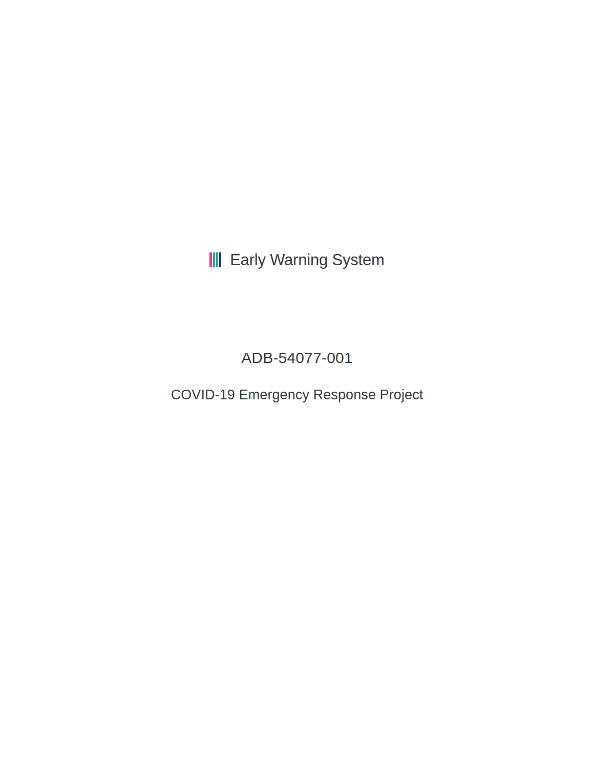Early Warning System
ADB-54077-001
COVID-19 Emergency Response Project